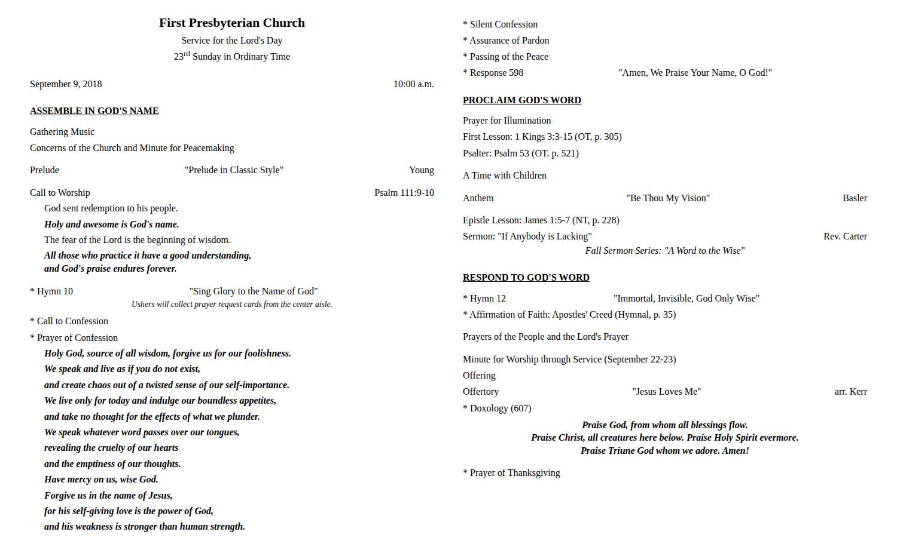First Presbyterian Church
Service for the Lord's Day
23rd Sunday in Ordinary Time
September 9, 2018 10:00 a.m.
Assemble in God's Name
Gathering Music
Concerns of the Church and Minute for Peacemaking
Prelude "Prelude in Classic Style" Young
Call to Worship Psalm 111:9-10
God sent redemption to his people.
Holy and awesome is God's name.
The fear of the Lord is the beginning of wisdom.
All those who practice it have a good understanding,
and God's praise endures forever.
* Hymn 10 "Sing Glory to the Name of God"
Ushers will collect prayer request cards from the center aisle.
* Call to Confession
* Prayer of Confession
Holy God, source of all wisdom, forgive us for our foolishness.
We speak and live as if you do not exist,
and create chaos out of a twisted sense of our self-importance.
We live only for today and indulge our boundless appetites,
and take no thought for the effects of what we plunder.
We speak whatever word passes over our tongues,
revealing the cruelty of our hearts
and the emptiness of our thoughts.
Have mercy on us, wise God.
Forgive us in the name of Jesus,
for his self-giving love is the power of God,
and his weakness is stronger than human strength.
* Silent Confession
* Assurance of Pardon
* Passing of the Peace
* Response 598 "Amen, We Praise Your Name, O God!"
Proclaim God's Word
Prayer for Illumination
First Lesson: 1 Kings 3:3-15 (OT, p. 305)
Psalter: Psalm 53 (OT. p. 521)
A Time with Children
Anthem "Be Thou My Vision" Basler
Epistle Lesson: James 1:5-7 (NT, p. 228)
Sermon: "If Anybody is Lacking" Rev. Carter
Fall Sermon Series: "A Word to the Wise"
Respond to God's Word
* Hymn 12 "Immortal, Invisible, God Only Wise"
* Affirmation of Faith: Apostles' Creed (Hymnal, p. 35)
Prayers of the People and the Lord's Prayer
Minute for Worship through Service (September 22-23)
Offering
Offertory "Jesus Loves Me" arr. Kerr
* Doxology (607)
Praise God, from whom all blessings flow.
Praise Christ, all creatures here below. Praise Holy Spirit evermore.
Praise Triune God whom we adore. Amen!
* Prayer of Thanksgiving